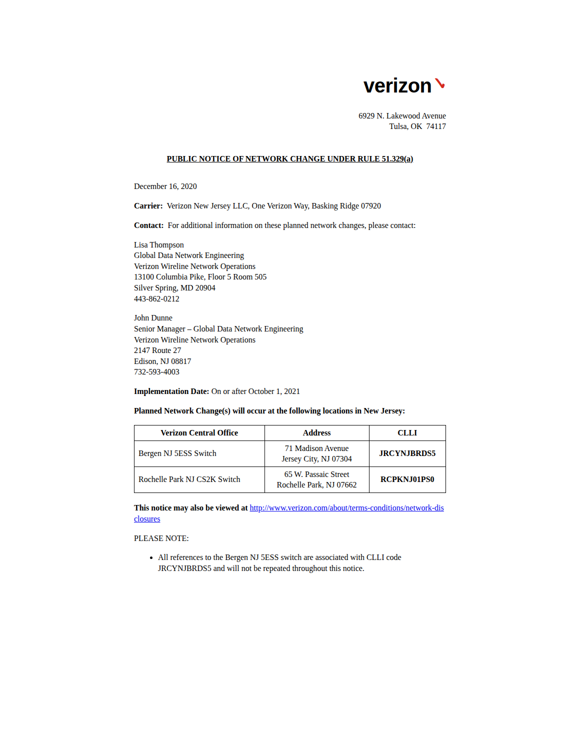verizon✓
6929 N. Lakewood Avenue
Tulsa, OK 74117
PUBLIC NOTICE OF NETWORK CHANGE UNDER RULE 51.329(a)
December 16, 2020
Carrier: Verizon New Jersey LLC, One Verizon Way, Basking Ridge 07920
Contact: For additional information on these planned network changes, please contact:
Lisa Thompson
Global Data Network Engineering
Verizon Wireline Network Operations
13100 Columbia Pike, Floor 5 Room 505
Silver Spring, MD 20904
443-862-0212
John Dunne
Senior Manager – Global Data Network Engineering
Verizon Wireline Network Operations
2147 Route 27
Edison, NJ 08817
732-593-4003
Implementation Date: On or after October 1, 2021
Planned Network Change(s) will occur at the following locations in New Jersey:
| Verizon Central Office | Address | CLLI |
| --- | --- | --- |
| Bergen NJ 5ESS Switch | 71 Madison Avenue Jersey City, NJ 07304 | JRCYNJBRDS5 |
| Rochelle Park NJ CS2K Switch | 65 W. Passaic Street Rochelle Park, NJ 07662 | RCPKNJ01PS0 |
This notice may also be viewed at http://www.verizon.com/about/terms-conditions/network-disclosures
PLEASE NOTE:
All references to the Bergen NJ 5ESS switch are associated with CLLI code JRCYNJBRDS5 and will not be repeated throughout this notice.